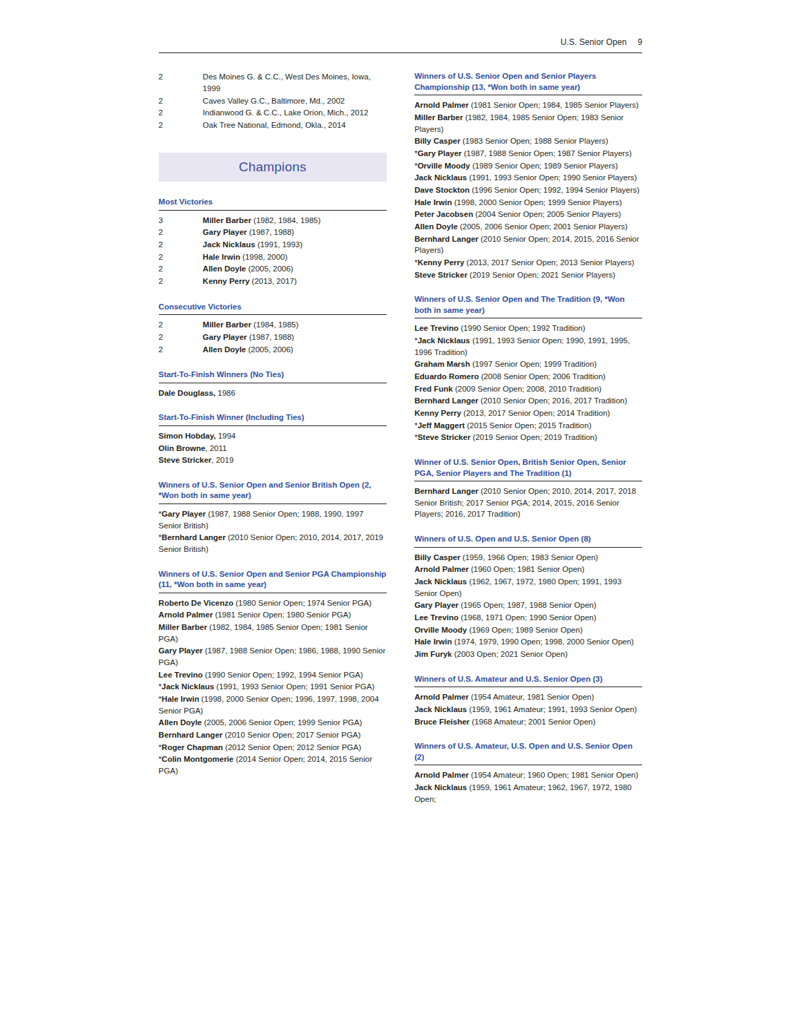U.S. Senior Open 9
| 2 | Des Moines G. & C.C., West Des Moines, Iowa, 1999 |
| 2 | Caves Valley G.C., Baltimore, Md., 2002 |
| 2 | Indianwood G. & C.C., Lake Orion, Mich., 2012 |
| 2 | Oak Tree National, Edmond, Okla., 2014 |
Champions
Most Victories
| 3 | Miller Barber (1982, 1984, 1985) |
| 2 | Gary Player (1987, 1988) |
| 2 | Jack Nicklaus (1991, 1993) |
| 2 | Hale Irwin (1998, 2000) |
| 2 | Allen Doyle (2005, 2006) |
| 2 | Kenny Perry (2013, 2017) |
Consecutive Victories
| 2 | Miller Barber (1984, 1985) |
| 2 | Gary Player (1987, 1988) |
| 2 | Allen Doyle (2005, 2006) |
Start-To-Finish Winners (No Ties)
Dale Douglass, 1986
Start-To-Finish Winner (Including Ties)
Simon Hobday, 1994
Olin Browne, 2011
Steve Stricker, 2019
Winners of U.S. Senior Open and Senior British Open (2, *Won both in same year)
*Gary Player (1987, 1988 Senior Open; 1988, 1990, 1997 Senior British)
*Bernhard Langer (2010 Senior Open; 2010, 2014, 2017, 2019 Senior British)
Winners of U.S. Senior Open and Senior PGA Championship (11, *Won both in same year)
Roberto De Vicenzo (1980 Senior Open; 1974 Senior PGA)
Arnold Palmer (1981 Senior Open; 1980 Senior PGA)
Miller Barber (1982, 1984, 1985 Senior Open; 1981 Senior PGA)
Gary Player (1987, 1988 Senior Open; 1986, 1988, 1990 Senior PGA)
Lee Trevino (1990 Senior Open; 1992, 1994 Senior PGA)
*Jack Nicklaus (1991, 1993 Senior Open; 1991 Senior PGA)
*Hale Irwin (1998, 2000 Senior Open; 1996, 1997, 1998, 2004 Senior PGA)
Allen Doyle (2005, 2006 Senior Open; 1999 Senior PGA)
Bernhard Langer (2010 Senior Open; 2017 Senior PGA)
*Roger Chapman (2012 Senior Open; 2012 Senior PGA)
*Colin Montgomerie (2014 Senior Open; 2014, 2015 Senior PGA)
Winners of U.S. Senior Open and Senior Players Championship (13, *Won both in same year)
Arnold Palmer (1981 Senior Open; 1984, 1985 Senior Players)
Miller Barber (1982, 1984, 1985 Senior Open; 1983 Senior Players)
Billy Casper (1983 Senior Open; 1988 Senior Players)
*Gary Player (1987, 1988 Senior Open; 1987 Senior Players)
*Orville Moody (1989 Senior Open; 1989 Senior Players)
Jack Nicklaus (1991, 1993 Senior Open; 1990 Senior Players)
Dave Stockton (1996 Senior Open; 1992, 1994 Senior Players)
Hale Irwin (1998, 2000 Senior Open; 1999 Senior Players)
Peter Jacobsen (2004 Senior Open; 2005 Senior Players)
Allen Doyle (2005, 2006 Senior Open; 2001 Senior Players)
Bernhard Langer (2010 Senior Open; 2014, 2015, 2016 Senior Players)
*Kenny Perry (2013, 2017 Senior Open; 2013 Senior Players)
Steve Stricker (2019 Senior Open; 2021 Senior Players)
Winners of U.S. Senior Open and The Tradition (9, *Won both in same year)
Lee Trevino (1990 Senior Open; 1992 Tradition)
*Jack Nicklaus (1991, 1993 Senior Open; 1990, 1991, 1995, 1996 Tradition)
Graham Marsh (1997 Senior Open; 1999 Tradition)
Eduardo Romero (2008 Senior Open; 2006 Tradition)
Fred Funk (2009 Senior Open; 2008, 2010 Tradition)
Bernhard Langer (2010 Senior Open; 2016, 2017 Tradition)
Kenny Perry (2013, 2017 Senior Open; 2014 Tradition)
*Jeff Maggert (2015 Senior Open; 2015 Tradition)
*Steve Stricker (2019 Senior Open; 2019 Tradition)
Winner of U.S. Senior Open, British Senior Open, Senior PGA, Senior Players and The Tradition (1)
Bernhard Langer (2010 Senior Open; 2010, 2014, 2017, 2018 Senior British; 2017 Senior PGA; 2014, 2015, 2016 Senior Players; 2016, 2017 Tradition)
Winners of U.S. Open and U.S. Senior Open (8)
Billy Casper (1959, 1966 Open; 1983 Senior Open)
Arnold Palmer (1960 Open; 1981 Senior Open)
Jack Nicklaus (1962, 1967, 1972, 1980 Open; 1991, 1993 Senior Open)
Gary Player (1965 Open; 1987, 1988 Senior Open)
Lee Trevino (1968, 1971 Open; 1990 Senior Open)
Orville Moody (1969 Open; 1989 Senior Open)
Hale Irwin (1974, 1979, 1990 Open; 1998, 2000 Senior Open)
Jim Furyk (2003 Open; 2021 Senior Open)
Winners of U.S. Amateur and U.S. Senior Open (3)
Arnold Palmer (1954 Amateur, 1981 Senior Open)
Jack Nicklaus (1959, 1961 Amateur; 1991, 1993 Senior Open)
Bruce Fleisher (1968 Amateur; 2001 Senior Open)
Winners of U.S. Amateur, U.S. Open and U.S. Senior Open (2)
Arnold Palmer (1954 Amateur; 1960 Open; 1981 Senior Open)
Jack Nicklaus (1959, 1961 Amateur; 1962, 1967, 1972, 1980 Open;